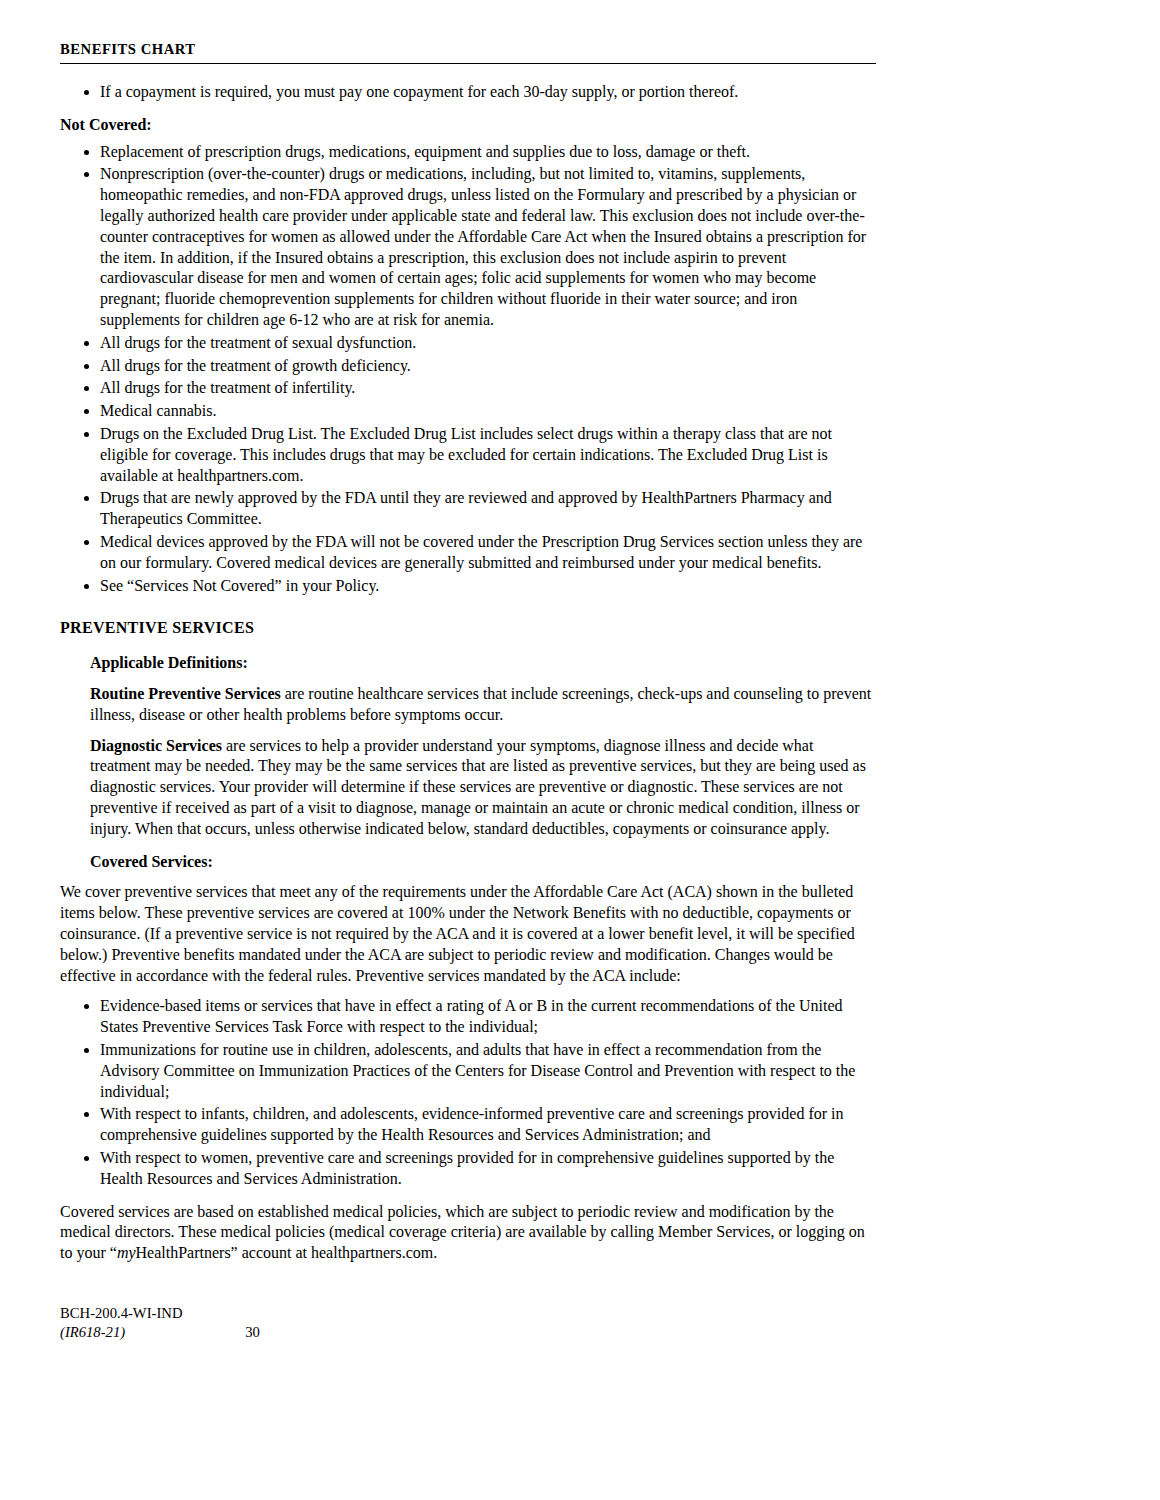BENEFITS CHART
If a copayment is required, you must pay one copayment for each 30-day supply, or portion thereof.
Not Covered:
Replacement of prescription drugs, medications, equipment and supplies due to loss, damage or theft.
Nonprescription (over-the-counter) drugs or medications, including, but not limited to, vitamins, supplements, homeopathic remedies, and non-FDA approved drugs, unless listed on the Formulary and prescribed by a physician or legally authorized health care provider under applicable state and federal law. This exclusion does not include over-the-counter contraceptives for women as allowed under the Affordable Care Act when the Insured obtains a prescription for the item. In addition, if the Insured obtains a prescription, this exclusion does not include aspirin to prevent cardiovascular disease for men and women of certain ages; folic acid supplements for women who may become pregnant; fluoride chemoprevention supplements for children without fluoride in their water source; and iron supplements for children age 6-12 who are at risk for anemia.
All drugs for the treatment of sexual dysfunction.
All drugs for the treatment of growth deficiency.
All drugs for the treatment of infertility.
Medical cannabis.
Drugs on the Excluded Drug List. The Excluded Drug List includes select drugs within a therapy class that are not eligible for coverage. This includes drugs that may be excluded for certain indications. The Excluded Drug List is available at healthpartners.com.
Drugs that are newly approved by the FDA until they are reviewed and approved by HealthPartners Pharmacy and Therapeutics Committee.
Medical devices approved by the FDA will not be covered under the Prescription Drug Services section unless they are on our formulary. Covered medical devices are generally submitted and reimbursed under your medical benefits.
See “Services Not Covered” in your Policy.
PREVENTIVE SERVICES
Applicable Definitions:
Routine Preventive Services are routine healthcare services that include screenings, check-ups and counseling to prevent illness, disease or other health problems before symptoms occur.
Diagnostic Services are services to help a provider understand your symptoms, diagnose illness and decide what treatment may be needed. They may be the same services that are listed as preventive services, but they are being used as diagnostic services. Your provider will determine if these services are preventive or diagnostic. These services are not preventive if received as part of a visit to diagnose, manage or maintain an acute or chronic medical condition, illness or injury. When that occurs, unless otherwise indicated below, standard deductibles, copayments or coinsurance apply.
Covered Services:
We cover preventive services that meet any of the requirements under the Affordable Care Act (ACA) shown in the bulleted items below. These preventive services are covered at 100% under the Network Benefits with no deductible, copayments or coinsurance. (If a preventive service is not required by the ACA and it is covered at a lower benefit level, it will be specified below.) Preventive benefits mandated under the ACA are subject to periodic review and modification. Changes would be effective in accordance with the federal rules. Preventive services mandated by the ACA include:
Evidence-based items or services that have in effect a rating of A or B in the current recommendations of the United States Preventive Services Task Force with respect to the individual;
Immunizations for routine use in children, adolescents, and adults that have in effect a recommendation from the Advisory Committee on Immunization Practices of the Centers for Disease Control and Prevention with respect to the individual;
With respect to infants, children, and adolescents, evidence-informed preventive care and screenings provided for in comprehensive guidelines supported by the Health Resources and Services Administration; and
With respect to women, preventive care and screenings provided for in comprehensive guidelines supported by the Health Resources and Services Administration.
Covered services are based on established medical policies, which are subject to periodic review and modification by the medical directors. These medical policies (medical coverage criteria) are available by calling Member Services, or logging on to your “my HealthPartners” account at healthpartners.com.
BCH-200.4-WI-IND
(IR618-21) 30